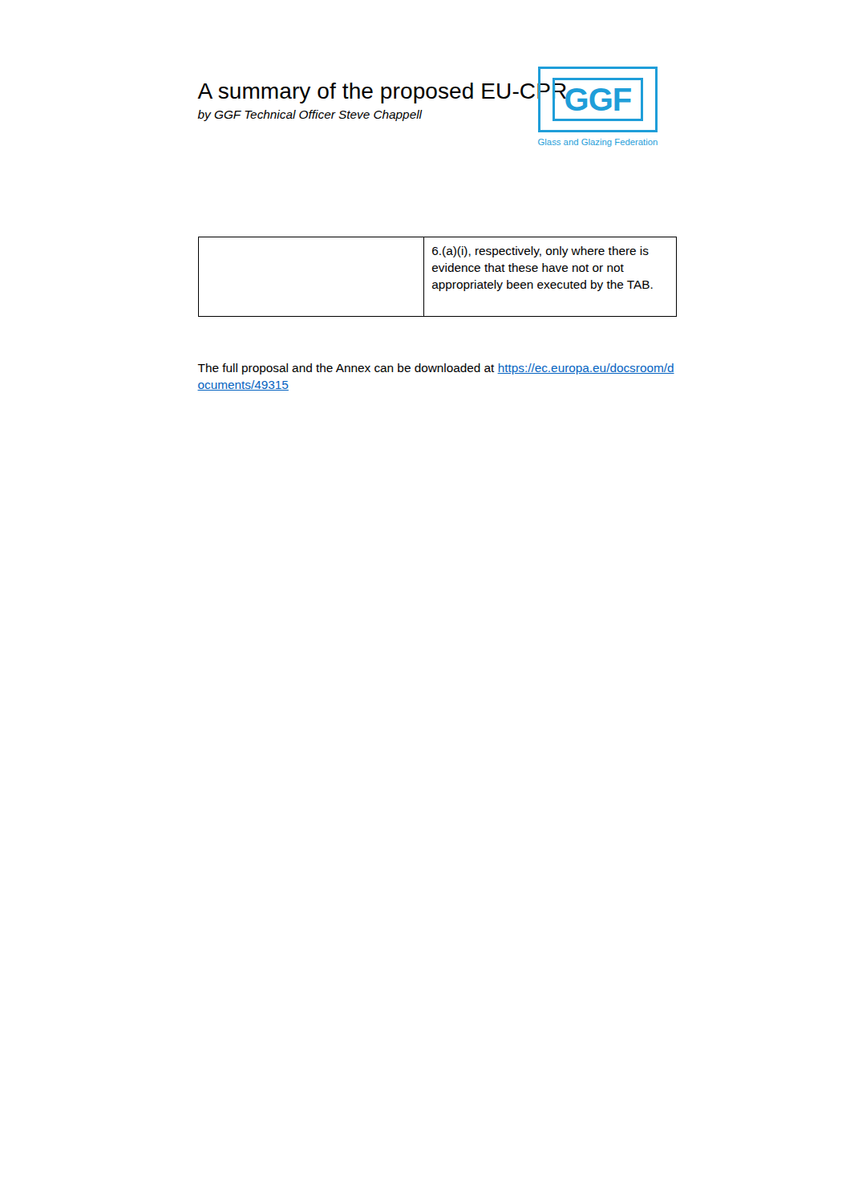A summary of the proposed EU-CPR
by GGF Technical Officer Steve Chappell
GGF
Glass and Glazing Federation
| | 6.(a)(i), respectively, only where there is evidence that these have not or not appropriately been executed by the TAB. |
The full proposal and the Annex can be downloaded at https://ec.europa.eu/docsroom/documents/49315